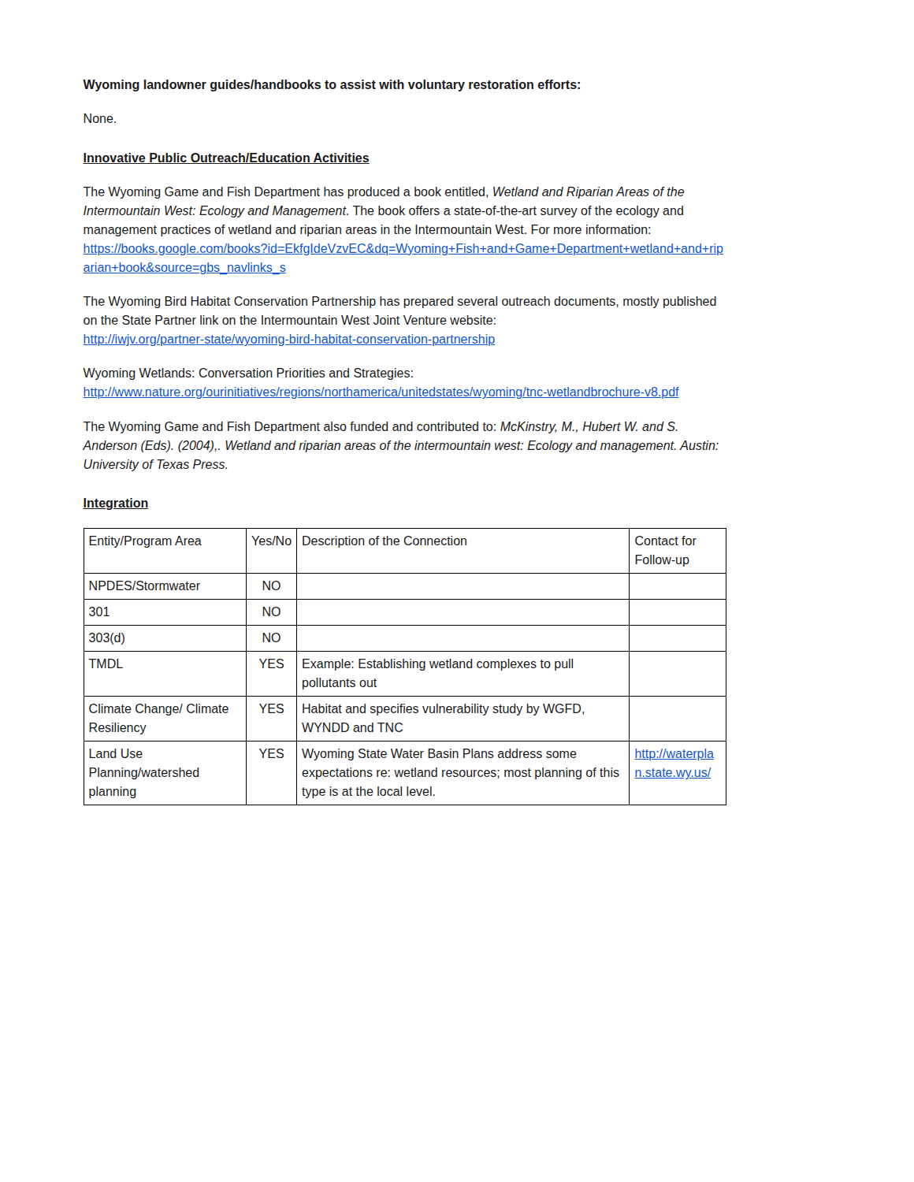Wyoming landowner guides/handbooks to assist with voluntary restoration efforts:
None.
Innovative Public Outreach/Education Activities
The Wyoming Game and Fish Department has produced a book entitled, Wetland and Riparian Areas of the Intermountain West: Ecology and Management. The book offers a state-of-the-art survey of the ecology and management practices of wetland and riparian areas in the Intermountain West. For more information:
https://books.google.com/books?id=EkfgIdeVzvEC&dq=Wyoming+Fish+and+Game+Department+wetland+and+riparian+book&source=gbs_navlinks_s
The Wyoming Bird Habitat Conservation Partnership has prepared several outreach documents, mostly published on the State Partner link on the Intermountain West Joint Venture website:
http://iwjv.org/partner-state/wyoming-bird-habitat-conservation-partnership
Wyoming Wetlands: Conversation Priorities and Strategies:
http://www.nature.org/ourinitiatives/regions/northamerica/unitedstates/wyoming/tnc-wetlandbrochure-v8.pdf
The Wyoming Game and Fish Department also funded and contributed to: McKinstry, M., Hubert W. and S. Anderson (Eds). (2004),. Wetland and riparian areas of the intermountain west: Ecology and management. Austin: University of Texas Press.
Integration
| Entity/Program Area | Yes/No | Description of the Connection | Contact for Follow-up |
| --- | --- | --- | --- |
| NPDES/Stormwater | NO | | |
| 301 | NO | | |
| 303(d) | NO | | |
| TMDL | YES | Example: Establishing wetland complexes to pull pollutants out | |
| Climate Change/ Climate Resiliency | YES | Habitat and specifies vulnerability study by WGFD, WYNDD and TNC | |
| Land Use Planning/watershed planning | YES | Wyoming State Water Basin Plans address some expectations re: wetland resources; most planning of this type is at the local level. | http://waterplan.state.wy.us/ |